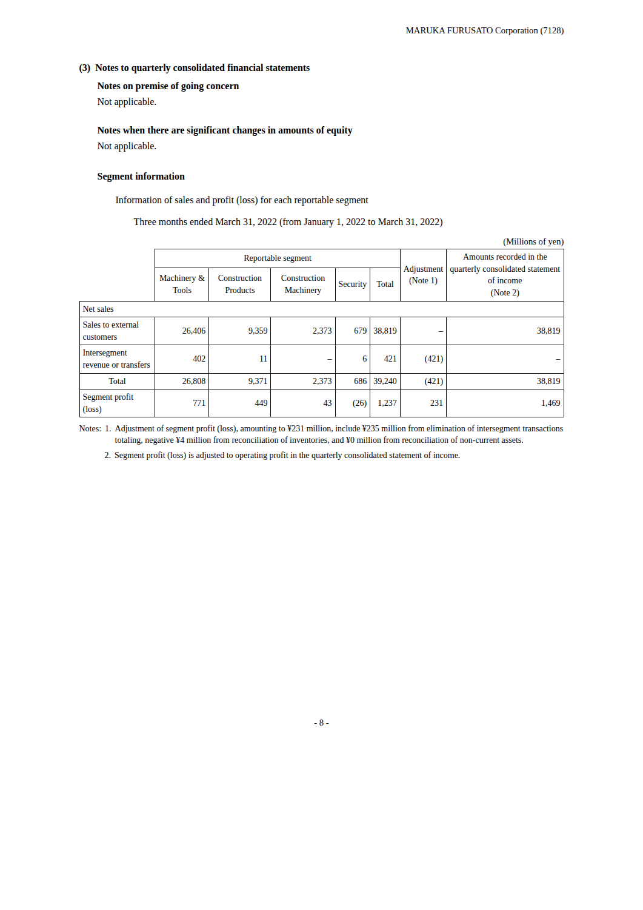MARUKA FURUSATO Corporation (7128)
(3) Notes to quarterly consolidated financial statements
Notes on premise of going concern
Not applicable.
Notes when there are significant changes in amounts of equity
Not applicable.
Segment information
Information of sales and profit (loss) for each reportable segment
Three months ended March 31, 2022 (from January 1, 2022 to March 31, 2022)
(Millions of yen)
| | Reportable segment | Adjustment (Note 1) | Amounts recorded in the quarterly consolidated statement of income (Note 2) |
| --- | --- | --- | --- |
| Machinery & Tools | Construction Products | Construction Machinery | Security | Total |
| Net sales |
| Sales to external customers | 26,406 | 9,359 | 2,373 | 679 | 38,819 | – | 38,819 |
| Intersegment revenue or transfers | 402 | 11 | – | 6 | 421 | (421) | – |
| Total | 26,808 | 9,371 | 2,373 | 686 | 39,240 | (421) | 38,819 |
| Segment profit (loss) | 771 | 449 | 43 | (26) | 1,237 | 231 | 1,469 |
Notes:
1.
Adjustment of segment profit (loss), amounting to ¥231 million, include ¥235 million from elimination of intersegment transactions totaling, negative ¥4 million from reconciliation of inventories, and ¥0 million from reconciliation of non-current assets.
2.
Segment profit (loss) is adjusted to operating profit in the quarterly consolidated statement of income.
- 8 -